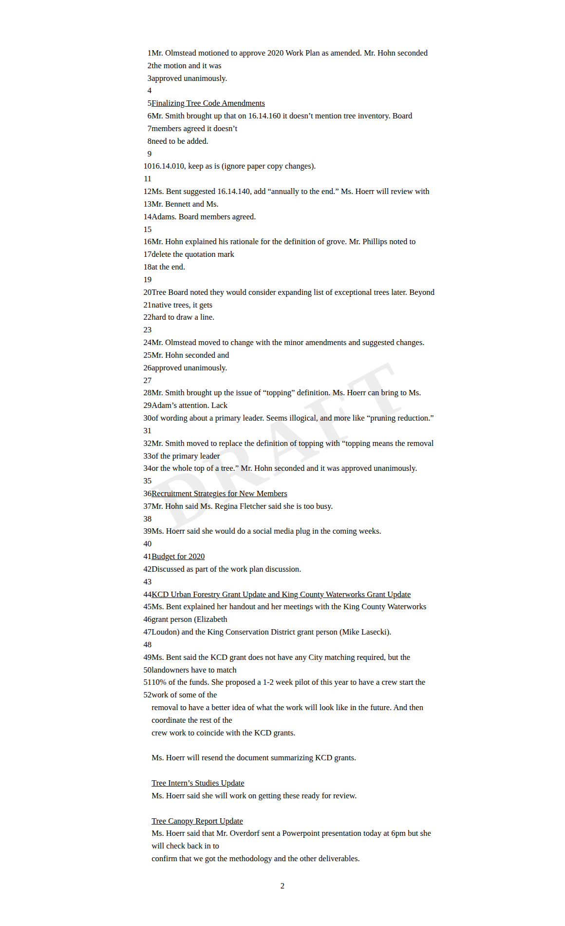DRAFT
| 1 2 3 4 5 6 7 8 9 10 11 12 13 14 15 16 17 18 19 20 21 22 23 24 25 26 27 28 29 30 31 32 33 34 35 36 37 38 39 40 41 42 43 44 45 46 47 48 49 50 51 52 | Mr. Olmstead motioned to approve 2020 Work Plan as amended. Mr. Hohn seconded the motion and it was approved unanimously. Finalizing Tree Code Amendments Mr. Smith brought up that on 16.14.160 it doesn’t mention tree inventory. Board members agreed it doesn’t need to be added. 16.14.010, keep as is (ignore paper copy changes). Ms. Bent suggested 16.14.140, add “annually to the end.” Ms. Hoerr will review with Mr. Bennett and Ms. Adams. Board members agreed. Mr. Hohn explained his rationale for the definition of grove. Mr. Phillips noted to delete the quotation mark at the end. Tree Board noted they would consider expanding list of exceptional trees later. Beyond native trees, it gets hard to draw a line. Mr. Olmstead moved to change with the minor amendments and suggested changes. Mr. Hohn seconded and approved unanimously. Mr. Smith brought up the issue of “topping” definition. Ms. Hoerr can bring to Ms. Adam’s attention. Lack of wording about a primary leader. Seems illogical, and more like “pruning reduction.” Mr. Smith moved to replace the definition of topping with “topping means the removal of the primary leader or the whole top of a tree.” Mr. Hohn seconded and it was approved unanimously. Recruitment Strategies for New Members Mr. Hohn said Ms. Regina Fletcher said she is too busy. Ms. Hoerr said she would do a social media plug in the coming weeks. Budget for 2020 Discussed as part of the work plan discussion. KCD Urban Forestry Grant Update and King County Waterworks Grant Update Ms. Bent explained her handout and her meetings with the King County Waterworks grant person (Elizabeth Loudon) and the King Conservation District grant person (Mike Lasecki). Ms. Bent said the KCD grant does not have any City matching required, but the landowners have to match 10% of the funds. She proposed a 1-2 week pilot of this year to have a crew start the work of some of the removal to have a better idea of what the work will look like in the future. And then coordinate the rest of the crew work to coincide with the KCD grants. Ms. Hoerr will resend the document summarizing KCD grants. Tree Intern’s Studies Update Ms. Hoerr said she will work on getting these ready for review. Tree Canopy Report Update Ms. Hoerr said that Mr. Overdorf sent a Powerpoint presentation today at 6pm but she will check back in to confirm that we got the methodology and the other deliverables. |
2